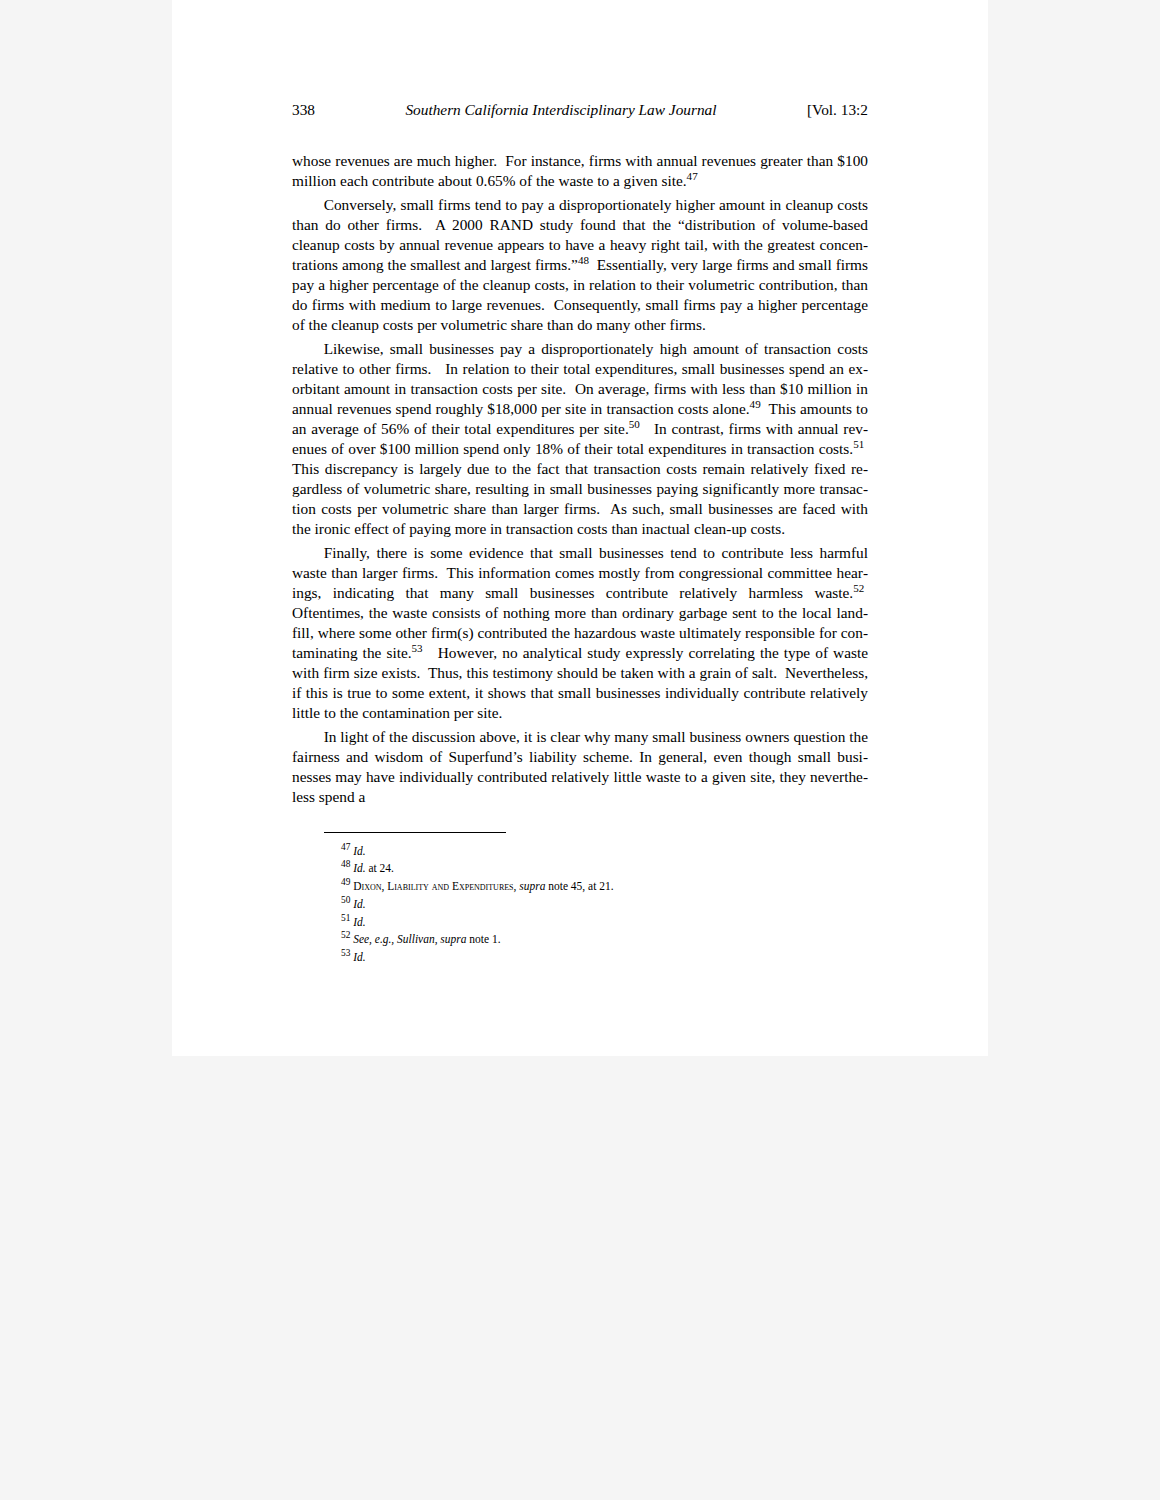338 Southern California Interdisciplinary Law Journal [Vol. 13:2
whose revenues are much higher. For instance, firms with annual revenues greater than $100 million each contribute about 0.65% of the waste to a given site.47
Conversely, small firms tend to pay a disproportionately higher amount in cleanup costs than do other firms. A 2000 RAND study found that the “distribution of volume-based cleanup costs by annual revenue appears to have a heavy right tail, with the greatest concentrations among the smallest and largest firms.”48 Essentially, very large firms and small firms pay a higher percentage of the cleanup costs, in relation to their volumetric contribution, than do firms with medium to large revenues. Consequently, small firms pay a higher percentage of the cleanup costs per volumetric share than do many other firms.
Likewise, small businesses pay a disproportionately high amount of transaction costs relative to other firms. In relation to their total expenditures, small businesses spend an exorbitant amount in transaction costs per site. On average, firms with less than $10 million in annual revenues spend roughly $18,000 per site in transaction costs alone.49 This amounts to an average of 56% of their total expenditures per site.50 In contrast, firms with annual revenues of over $100 million spend only 18% of their total expenditures in transaction costs.51 This discrepancy is largely due to the fact that transaction costs remain relatively fixed regardless of volumetric share, resulting in small businesses paying significantly more transaction costs per volumetric share than larger firms. As such, small businesses are faced with the ironic effect of paying more in transaction costs than inactual clean-up costs.
Finally, there is some evidence that small businesses tend to contribute less harmful waste than larger firms. This information comes mostly from congressional committee hearings, indicating that many small businesses contribute relatively harmless waste.52 Oftentimes, the waste consists of nothing more than ordinary garbage sent to the local landfill, where some other firm(s) contributed the hazardous waste ultimately responsible for contaminating the site.53 However, no analytical study expressly correlating the type of waste with firm size exists. Thus, this testimony should be taken with a grain of salt. Nevertheless, if this is true to some extent, it shows that small businesses individually contribute relatively little to the contamination per site.
In light of the discussion above, it is clear why many small business owners question the fairness and wisdom of Superfund’s liability scheme. In general, even though small businesses may have individually contributed relatively little waste to a given site, they nevertheless spend a
47 Id.
48 Id. at 24.
49 Dixon, Liability and Expenditures, supra note 45, at 21.
50 Id.
51 Id.
52 See, e.g., Sullivan, supra note 1.
53 Id.